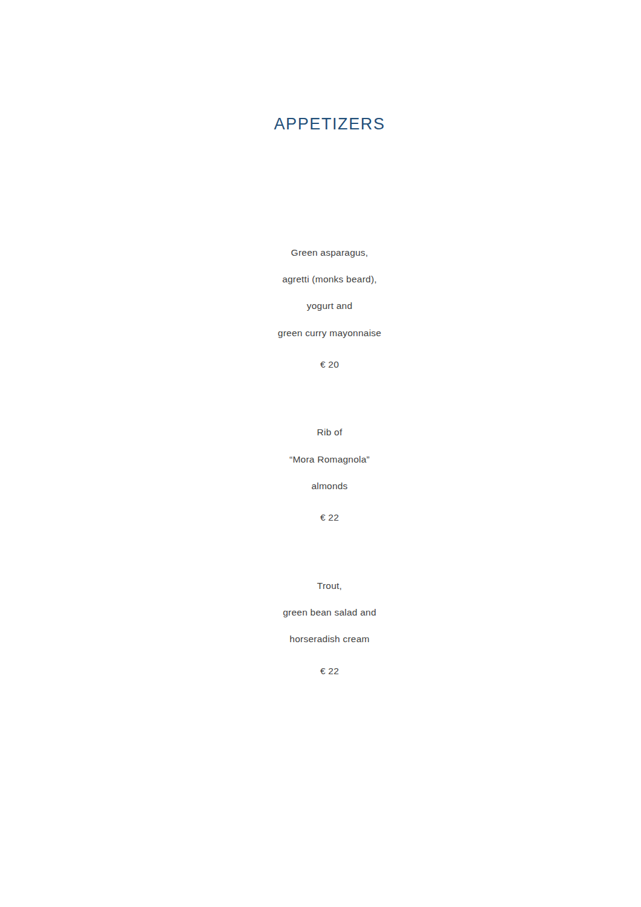APPETIZERS
Green asparagus, agretti (monks beard), yogurt and green curry mayonnaise € 20
Rib of “Mora Romagnola” almonds € 22
Trout, green bean salad and horseradish cream € 22